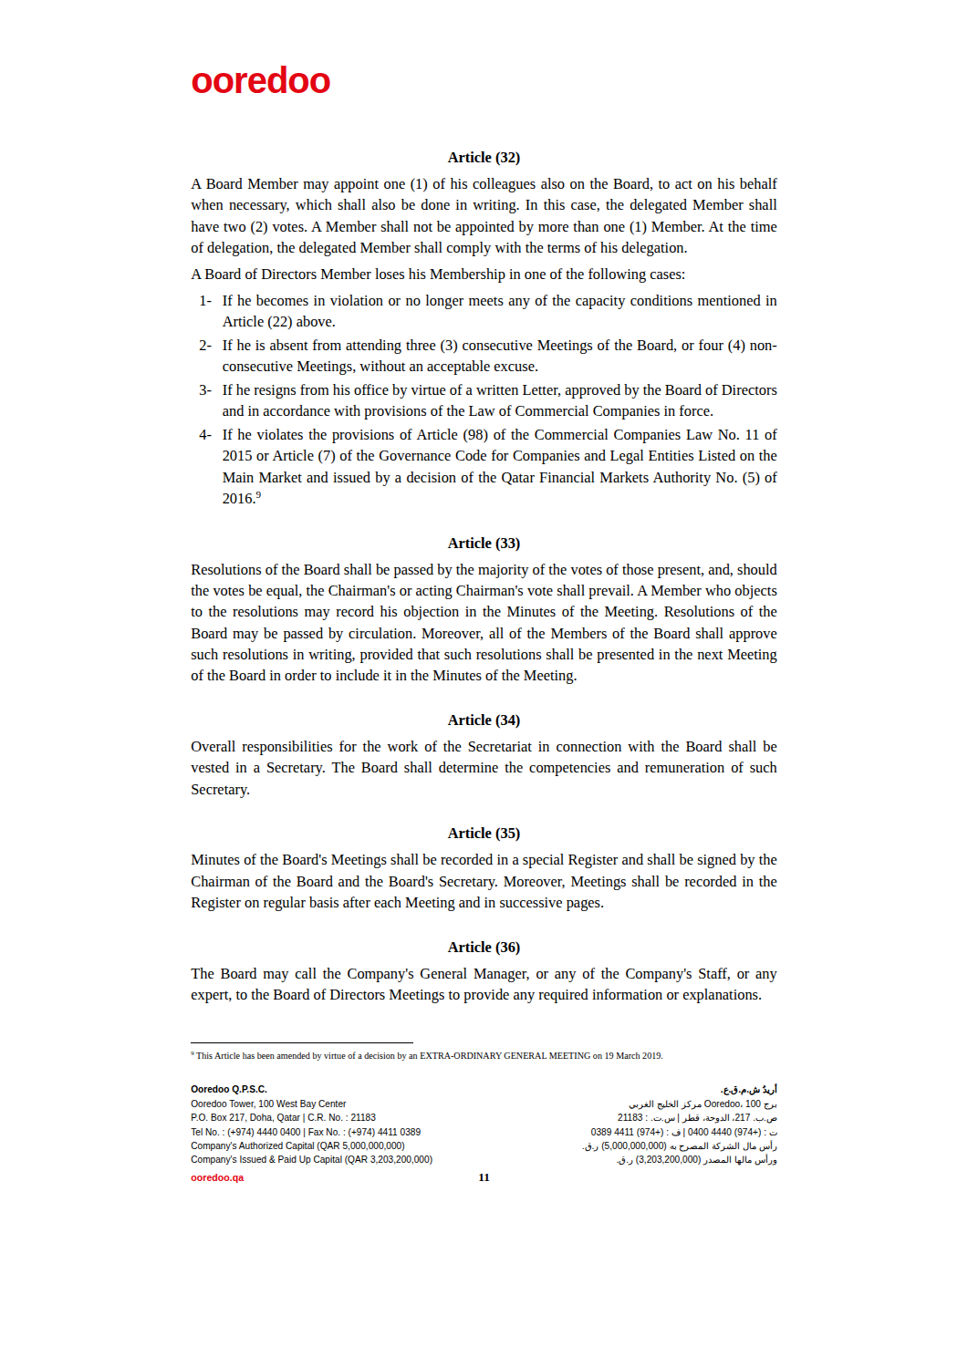ooredoo
Article (32)
A Board Member may appoint one (1) of his colleagues also on the Board, to act on his behalf when necessary, which shall also be done in writing. In this case, the delegated Member shall have two (2) votes. A Member shall not be appointed by more than one (1) Member. At the time of delegation, the delegated Member shall comply with the terms of his delegation.
A Board of Directors Member loses his Membership in one of the following cases:
If he becomes in violation or no longer meets any of the capacity conditions mentioned in Article (22) above.
If he is absent from attending three (3) consecutive Meetings of the Board, or four (4) non-consecutive Meetings, without an acceptable excuse.
If he resigns from his office by virtue of a written Letter, approved by the Board of Directors and in accordance with provisions of the Law of Commercial Companies in force.
If he violates the provisions of Article (98) of the Commercial Companies Law No. 11 of 2015 or Article (7) of the Governance Code for Companies and Legal Entities Listed on the Main Market and issued by a decision of the Qatar Financial Markets Authority No. (5) of 2016.9
Article (33)
Resolutions of the Board shall be passed by the majority of the votes of those present, and, should the votes be equal, the Chairman's or acting Chairman's vote shall prevail. A Member who objects to the resolutions may record his objection in the Minutes of the Meeting. Resolutions of the Board may be passed by circulation. Moreover, all of the Members of the Board shall approve such resolutions in writing, provided that such resolutions shall be presented in the next Meeting of the Board in order to include it in the Minutes of the Meeting.
Article (34)
Overall responsibilities for the work of the Secretariat in connection with the Board shall be vested in a Secretary. The Board shall determine the competencies and remuneration of such Secretary.
Article (35)
Minutes of the Board's Meetings shall be recorded in a special Register and shall be signed by the Chairman of the Board and the Board's Secretary. Moreover, Meetings shall be recorded in the Register on regular basis after each Meeting and in successive pages.
Article (36)
The Board may call the Company's General Manager, or any of the Company's Staff, or any expert, to the Board of Directors Meetings to provide any required information or explanations.
9 This Article has been amended by virtue of a decision by an EXTRA-ORDINARY GENERAL MEETING on 19 March 2019.
Ooredoo Q.P.S.C.
Ooredoo Tower, 100 West Bay Center
P.O. Box 217, Doha, Qatar | C.R. No. : 21183
Tel No. : (+974) 4440 0400 | Fax No. : (+974) 4411 0389
Company's Authorized Capital (QAR 5,000,000,000)
Company's Issued & Paid Up Capital (QAR 3,203,200,000)
أريدُ ش.م.ق.ع.
برج Ooredoo، 100 مركز الخليج الغربي
ص.ب. 217، الدوحة، قطر | س.ت. : 21183
ت : (+974) 4440 0400 | ف : (+974) 4411 0389
رأس مال الشركة المصرح به (5,000,000,000) ر.ق.
ورأس مالها المصدر (3,203,200,000) ر.ق.
ooredoo.qa
11